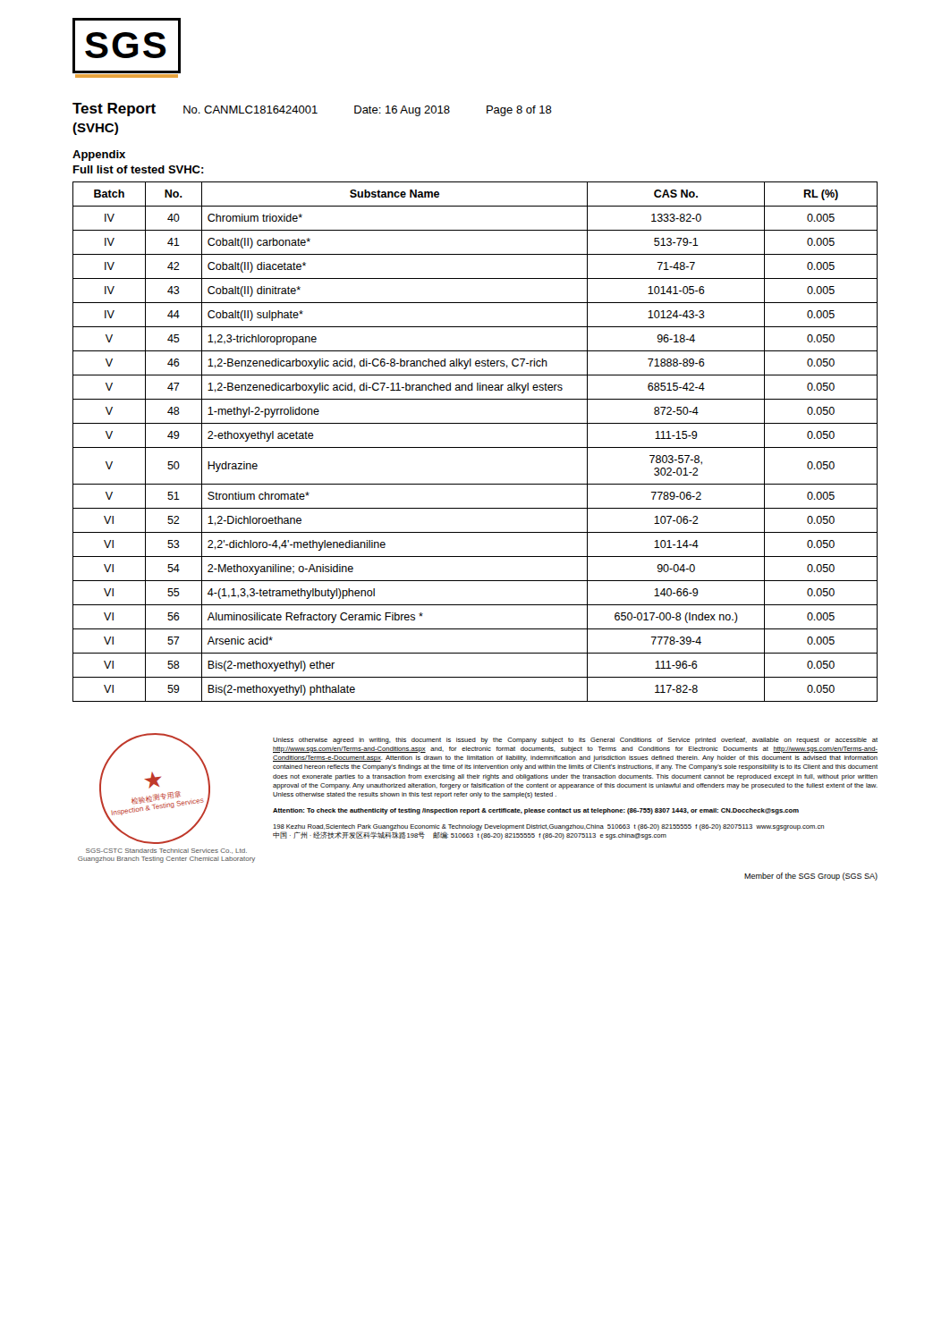SGS
Test Report
No. CANMLC1816424001 Date: 16 Aug 2018 Page 8 of 18
(SVHC)
Appendix
Full list of tested SVHC:
| Batch | No. | Substance Name | CAS No. | RL (%) |
| --- | --- | --- | --- | --- |
| IV | 40 | Chromium trioxide* | 1333-82-0 | 0.005 |
| IV | 41 | Cobalt(II) carbonate* | 513-79-1 | 0.005 |
| IV | 42 | Cobalt(II) diacetate* | 71-48-7 | 0.005 |
| IV | 43 | Cobalt(II) dinitrate* | 10141-05-6 | 0.005 |
| IV | 44 | Cobalt(II) sulphate* | 10124-43-3 | 0.005 |
| V | 45 | 1,2,3-trichloropropane | 96-18-4 | 0.050 |
| V | 46 | 1,2-Benzenedicarboxylic acid, di-C6-8-branched alkyl esters, C7-rich | 71888-89-6 | 0.050 |
| V | 47 | 1,2-Benzenedicarboxylic acid, di-C7-11-branched and linear alkyl esters | 68515-42-4 | 0.050 |
| V | 48 | 1-methyl-2-pyrrolidone | 872-50-4 | 0.050 |
| V | 49 | 2-ethoxyethyl acetate | 111-15-9 | 0.050 |
| V | 50 | Hydrazine | 7803-57-8, 302-01-2 | 0.050 |
| V | 51 | Strontium chromate* | 7789-06-2 | 0.005 |
| VI | 52 | 1,2-Dichloroethane | 107-06-2 | 0.050 |
| VI | 53 | 2,2'-dichloro-4,4'-methylenedianiline | 101-14-4 | 0.050 |
| VI | 54 | 2-Methoxyaniline; o-Anisidine | 90-04-0 | 0.050 |
| VI | 55 | 4-(1,1,3,3-tetramethylbutyl)phenol | 140-66-9 | 0.050 |
| VI | 56 | Aluminosilicate Refractory Ceramic Fibres * | 650-017-00-8 (Index no.) | 0.005 |
| VI | 57 | Arsenic acid* | 7778-39-4 | 0.005 |
| VI | 58 | Bis(2-methoxyethyl) ether | 111-96-6 | 0.050 |
| VI | 59 | Bis(2-methoxyethyl) phthalate | 117-82-8 | 0.050 |
★
检验检测专用章
Inspection & Testing Services
SGS-CSTC Standards Technical Services Co., Ltd.
Guangzhou Branch Testing Center Chemical Laboratory
Unless otherwise agreed in writing, this document is issued by the Company subject to its General Conditions of Service printed overleaf, available on request or accessible at http://www.sgs.com/en/Terms-and-Conditions.aspx and, for electronic format documents, subject to Terms and Conditions for Electronic Documents at http://www.sgs.com/en/Terms-and-Conditions/Terms-e-Document.aspx. Attention is drawn to the limitation of liability, indemnification and jurisdiction issues defined therein. Any holder of this document is advised that information contained hereon reflects the Company's findings at the time of its intervention only and within the limits of Client's instructions, if any. The Company's sole responsibility is to its Client and this document does not exonerate parties to a transaction from exercising all their rights and obligations under the transaction documents. This document cannot be reproduced except in full, without prior written approval of the Company. Any unauthorized alteration, forgery or falsification of the content or appearance of this document is unlawful and offenders may be prosecuted to the fullest extent of the law. Unless otherwise stated the results shown in this test report refer only to the sample(s) tested .
Attention: To check the authenticity of testing /inspection report & certificate, please contact us at telephone: (86-755) 8307 1443, or email: CN.Doccheck@sgs.com
198 Kezhu Road,Scientech Park Guangzhou Economic & Technology Development District,Guangzhou,China 510663 t (86-20) 82155555 f (86-20) 82075113 www.sgsgroup.com.cn
中国 · 广州 · 经济技术开发区科学城科珠路198号 邮编: 510663 t (86-20) 82155555 f (86-20) 82075113 e sgs.china@sgs.com
Member of the SGS Group (SGS SA)